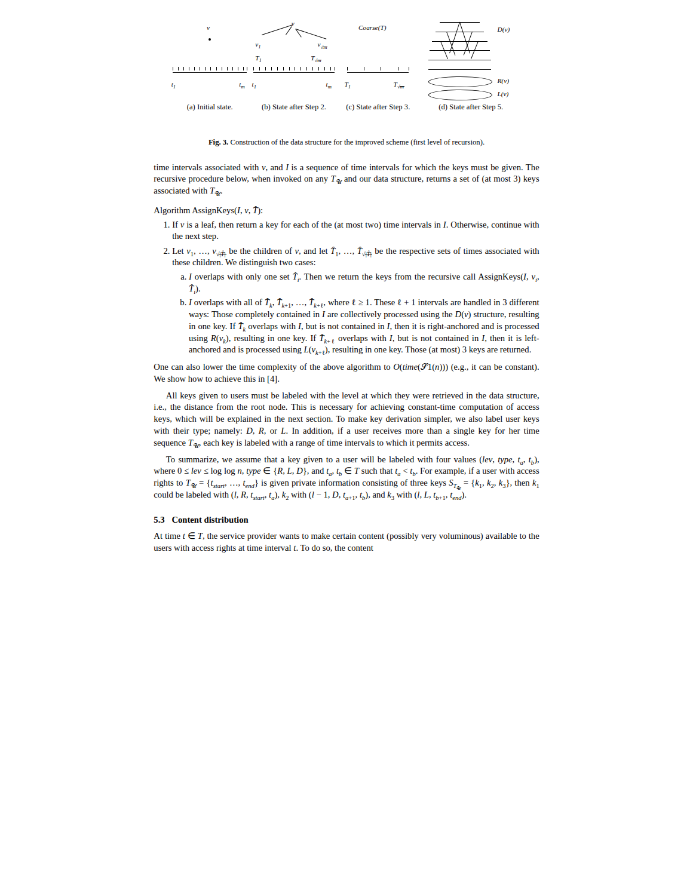v
t1 tm
(a) Initial state.
v
v1 v√m T1 T√m
t1 tm
(b) State after Step 2.
Coarse(T)
T1 T√m
(c) State after Step 3.
D(v)
R(v)
L(v)
(d) State after Step 5.
Fig. 3. Construction of the data structure for the improved scheme (first level of recursion).
time intervals associated with v, and I is a sequence of time intervals for which the keys must be given. The recursive procedure below, when invoked on any T𝒰 and our data structure, returns a set of (at most 3) keys associated with T𝒰.
Algorithm AssignKeys(I, v, T̂):
If v is a leaf, then return a key for each of the (at most two) time intervals in I. Otherwise, continue with the next step.
Let v1, …, v√|T̂| be the children of v, and let T̂1, …, T̂√|T̂| be the respective sets of times associated with these children. We distinguish two cases:
I overlaps with only one set T̂i. Then we return the keys from the recursive call AssignKeys(I, vi, T̂i).
I overlaps with all of T̂k, T̂k+1, …, T̂k+ℓ, where ℓ ≥ 1. These ℓ + 1 intervals are handled in 3 different ways: Those completely contained in I are collectively processed using the D(v) structure, resulting in one key. If T̂k overlaps with I, but is not contained in I, then it is right-anchored and is processed using R(vk), resulting in one key. If T̂k+ℓ overlaps with I, but is not contained in I, then it is left-anchored and is processed using L(vk+ℓ), resulting in one key. Those (at most) 3 keys are returned.
One can also lower the time complexity of the above algorithm to O(time(𝒮1(n))) (e.g., it can be constant). We show how to achieve this in [4].
All keys given to users must be labeled with the level at which they were retrieved in the data structure, i.e., the distance from the root node. This is necessary for achieving constant-time computation of access keys, which will be explained in the next section. To make key derivation simpler, we also label user keys with their type; namely: D, R, or L. In addition, if a user receives more than a single key for her time sequence T𝒰, each key is labeled with a range of time intervals to which it permits access.
To summarize, we assume that a key given to a user will be labeled with four values (lev, type, ta, tb), where 0 ≤ lev ≤ log log n, type ∈ {R, L, D}, and ta, tb ∈ T such that ta < tb. For example, if a user with access rights to T𝒰 = {tstart, …, tend} is given private information consisting of three keys ST𝒰 = {k1, k2, k3}, then k1 could be labeled with (l, R, tstart, ta), k2 with (l − 1, D, ta+1, tb), and k3 with (l, L, tb+1, tend).
5.3 Content distribution
At time t ∈ T, the service provider wants to make certain content (possibly very voluminous) available to the users with access rights at time interval t. To do so, the content